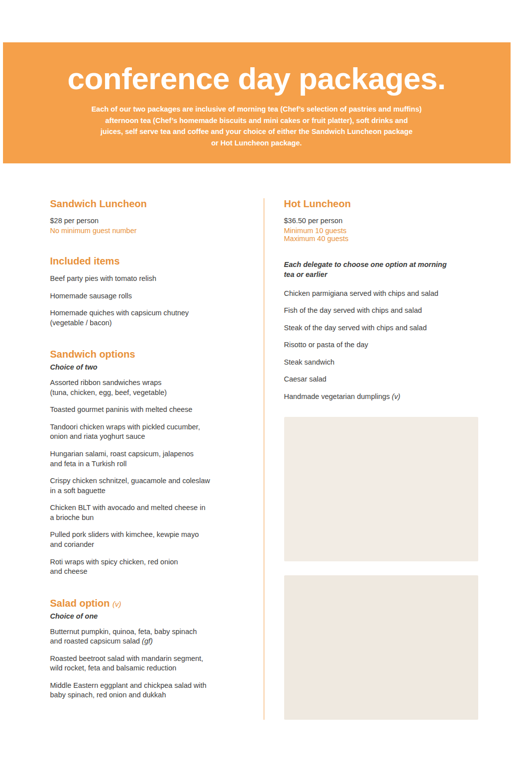conference day packages.
Each of our two packages are inclusive of morning tea (Chef’s selection of pastries and muffins)
afternoon tea (Chef’s homemade biscuits and mini cakes or fruit platter), soft drinks and
juices, self serve tea and coffee and your choice of either the Sandwich Luncheon package
or Hot Luncheon package.
Sandwich Luncheon
$28 per person
No minimum guest number
Included items
Beef party pies with tomato relish
Homemade sausage rolls
Homemade quiches with capsicum chutney
(vegetable / bacon)
Sandwich options
Choice of two
Assorted ribbon sandwiches wraps
(tuna, chicken, egg, beef, vegetable)
Toasted gourmet paninis with melted cheese
Tandoori chicken wraps with pickled cucumber,
onion and riata yoghurt sauce
Hungarian salami, roast capsicum, jalapenos
and feta in a Turkish roll
Crispy chicken schnitzel, guacamole and coleslaw
in a soft baguette
Chicken BLT with avocado and melted cheese in
a brioche bun
Pulled pork sliders with kimchee, kewpie mayo
and coriander
Roti wraps with spicy chicken, red onion
and cheese
Salad option (v)
Choice of one
Butternut pumpkin, quinoa, feta, baby spinach
and roasted capsicum salad (gf)
Roasted beetroot salad with mandarin segment,
wild rocket, feta and balsamic reduction
Middle Eastern eggplant and chickpea salad with
baby spinach, red onion and dukkah
Hot Luncheon
$36.50 per person
Minimum 10 guests
Maximum 40 guests
Each delegate to choose one option at morning
tea or earlier
Chicken parmigiana served with chips and salad
Fish of the day served with chips and salad
Steak of the day served with chips and salad
Risotto or pasta of the day
Steak sandwich
Caesar salad
Handmade vegetarian dumplings (v)